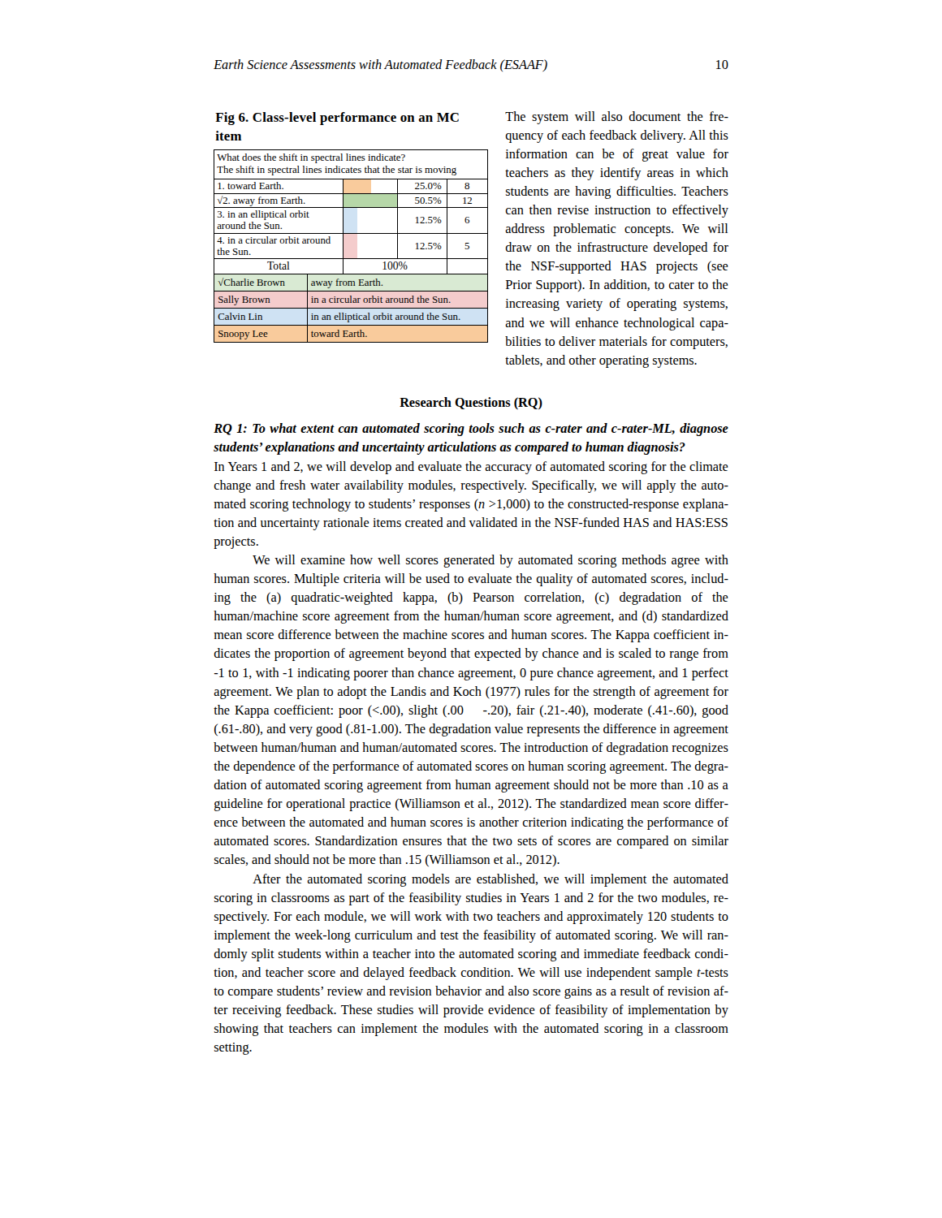Earth Science Assessments with Automated Feedback (ESAAF) 10
Fig 6. Class-level performance on an MC item
What does the shift in spectral lines indicate? The shift in spectral lines indicates that the star is moving
| 1. toward Earth. | | 25.0% | 8 |
| √ 2. away from Earth. | | 50.5% | 12 |
| 3. in an elliptical orbit around the Sun. | | 12.5% | 6 |
| 4. in a circular orbit around the Sun. | | 12.5% | 5 |
| Total | 100% | |
| √ Charlie Brown | away from Earth. |
| Sally Brown | in a circular orbit around the Sun. |
| Calvin Lin | in an elliptical orbit around the Sun. |
| Snoopy Lee | toward Earth. |
The system will also document the frequency of each feedback delivery. All this information can be of great value for teachers as they identify areas in which students are having difficulties. Teachers can then revise instruction to effectively address problematic concepts. We will draw on the infrastructure developed for the NSF-supported HAS projects (see Prior Support). In addition, to cater to the increasing variety of operating systems, and we will enhance technological capabilities to deliver materials for computers, tablets, and other operating systems.
Research Questions (RQ)
RQ 1: To what extent can automated scoring tools such as c-rater and c-rater-ML, diagnose students’ explanations and uncertainty articulations as compared to human diagnosis?
In Years 1 and 2, we will develop and evaluate the accuracy of automated scoring for the climate change and fresh water availability modules, respectively. Specifically, we will apply the automated scoring technology to students’ responses (n >1,000) to the constructed-response explanation and uncertainty rationale items created and validated in the NSF-funded HAS and HAS:ESS projects.
We will examine how well scores generated by automated scoring methods agree with human scores. Multiple criteria will be used to evaluate the quality of automated scores, including the (a) quadratic-weighted kappa, (b) Pearson correlation, (c) degradation of the human/machine score agreement from the human/human score agreement, and (d) standardized mean score difference between the machine scores and human scores. The Kappa coefficient indicates the proportion of agreement beyond that expected by chance and is scaled to range from -1 to 1, with -1 indicating poorer than chance agreement, 0 pure chance agreement, and 1 perfect agreement. We plan to adopt the Landis and Koch (1977) rules for the strength of agreement for the Kappa coefficient: poor (<.00)​, slight (.00 -.20), fair (.21-.40), moderate (.41-.60), good (.61-.80), and very good (.81-1.00). The degradation value represents the difference in agreement between human/human and human/automated scores. The introduction of degradation recognizes the dependence of the performance of automated scores on human scoring agreement. The degradation of automated scoring agreement from human agreement should not be more than .10 as a guideline for operational practice (Williamson et al., 2012). The standardized mean score difference between the automated and human scores is another criterion indicating the performance of automated scores. Standardization ensures that the two sets of scores are compared on similar scales, and should not be more than .15 (Williamson et al., 2012).
After the automated scoring models are established, we will implement the automated scoring in classrooms as part of the feasibility studies in Years 1 and 2 for the two modules, respectively. For each module, we will work with two teachers and approximately 120 students to implement the week-long curriculum and test the feasibility of automated scoring. We will randomly split students within a teacher into the automated scoring and immediate feedback condition, and teacher score and delayed feedback condition. We will use independent sample t-tests to compare students’ review and revision behavior and also score gains as a result of revision after receiving feedback. These studies will provide evidence of feasibility of implementation by showing that teachers can implement the modules with the automated scoring in a classroom setting.